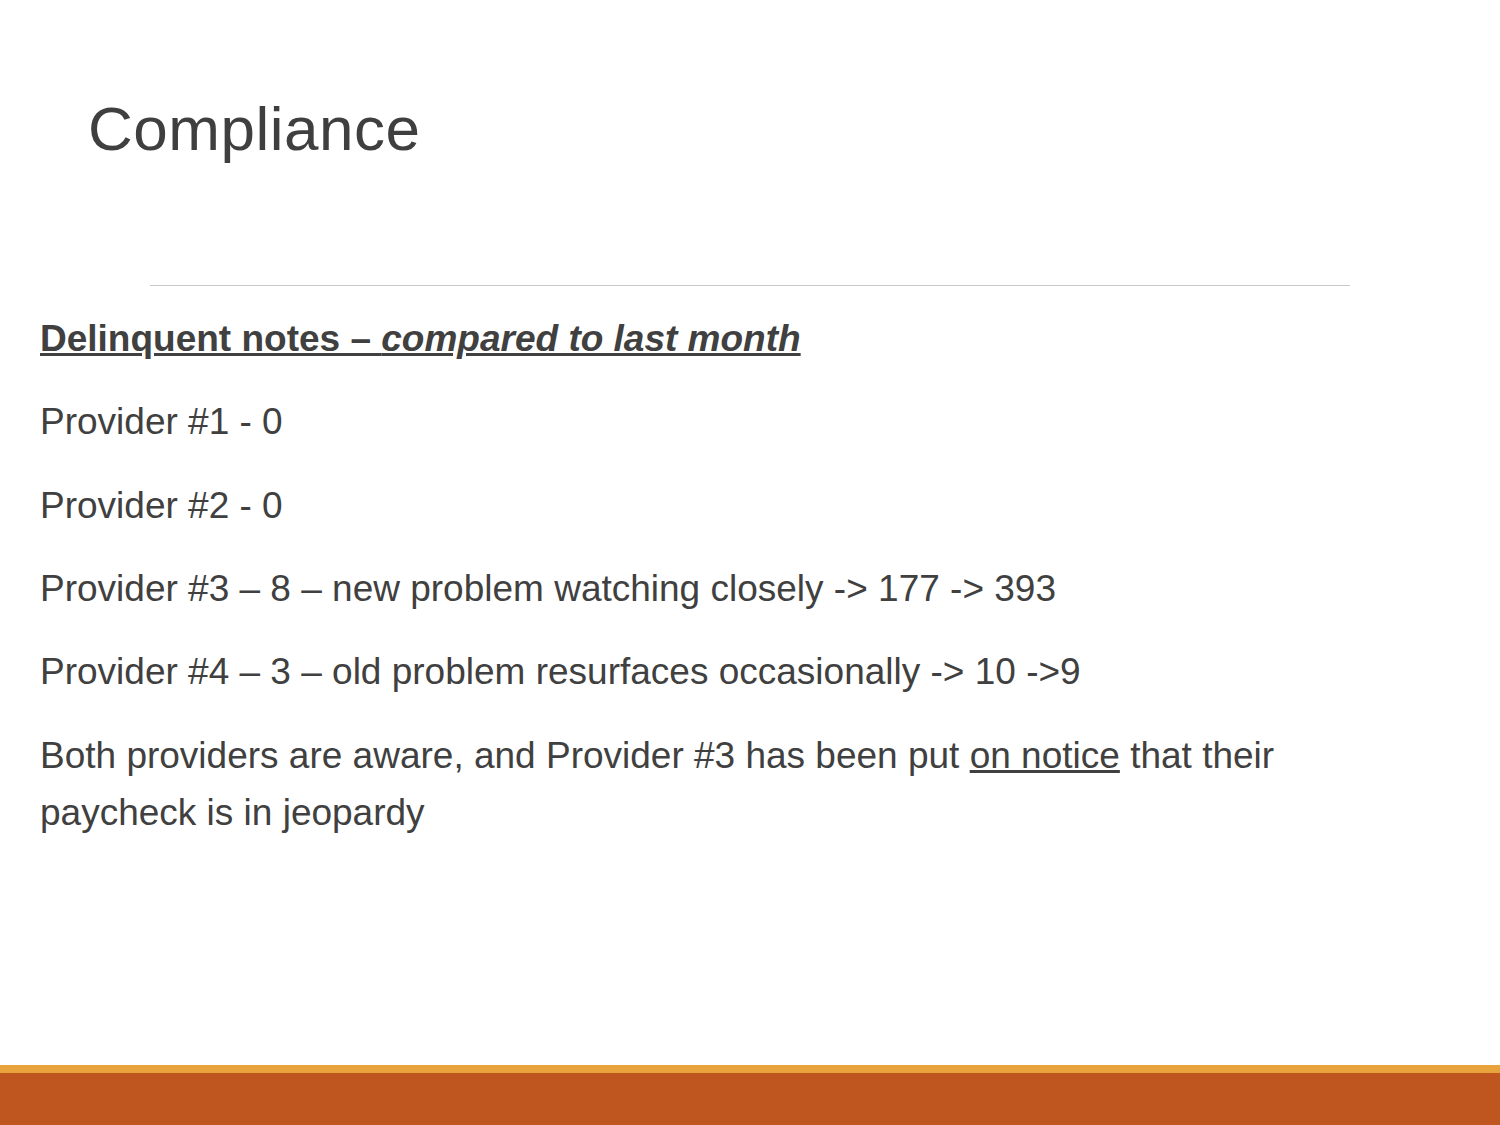Compliance
Delinquent notes – compared to last month
Provider #1 - 0
Provider #2 - 0
Provider #3 – 8 – new problem watching closely -> 177 -> 393
Provider #4 – 3 – old problem resurfaces occasionally -> 10 ->9
Both providers are aware, and Provider #3 has been put on notice that their paycheck is in jeopardy